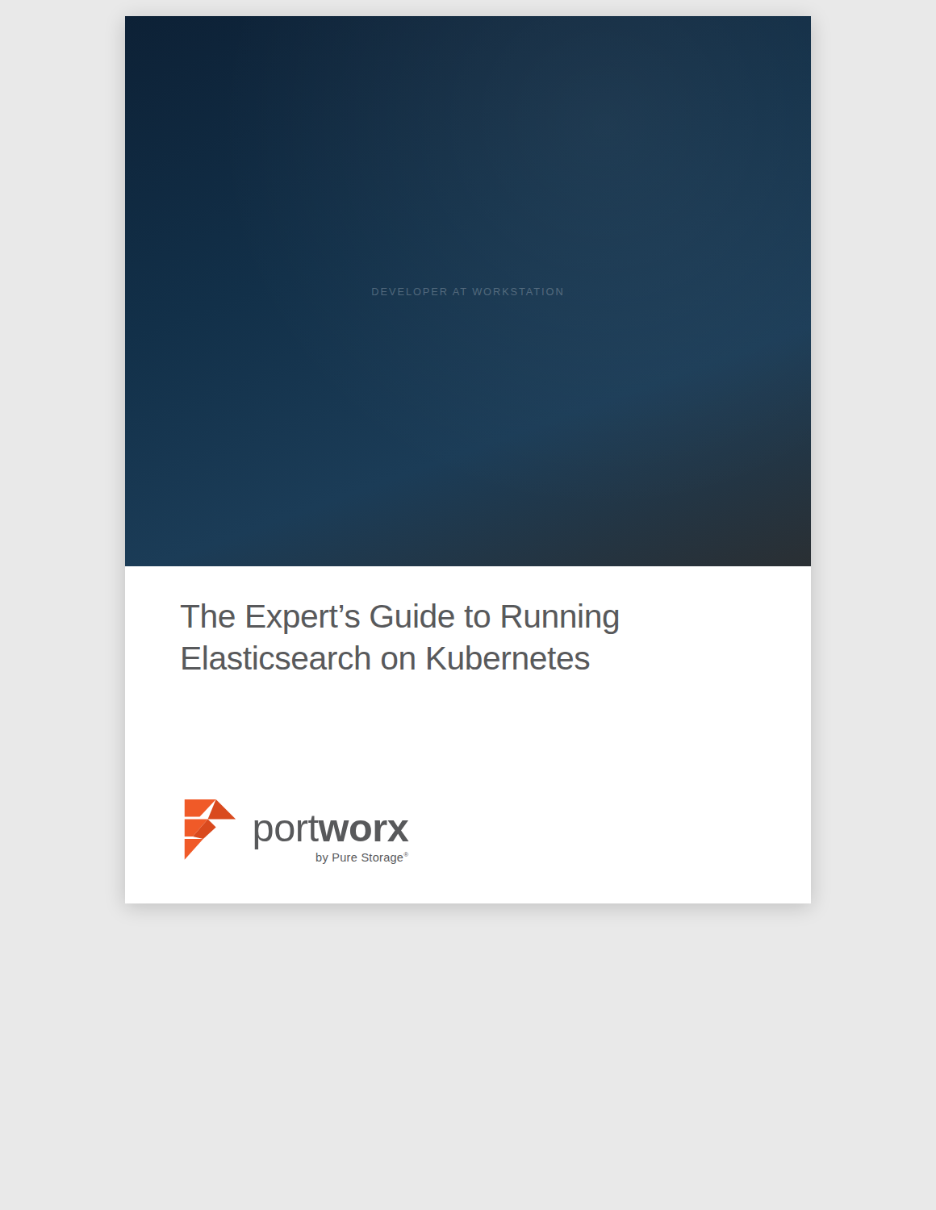Developer at workstation
The Expert’s Guide to Running Elasticsearch on Kubernetes
portworx by Pure Storage®